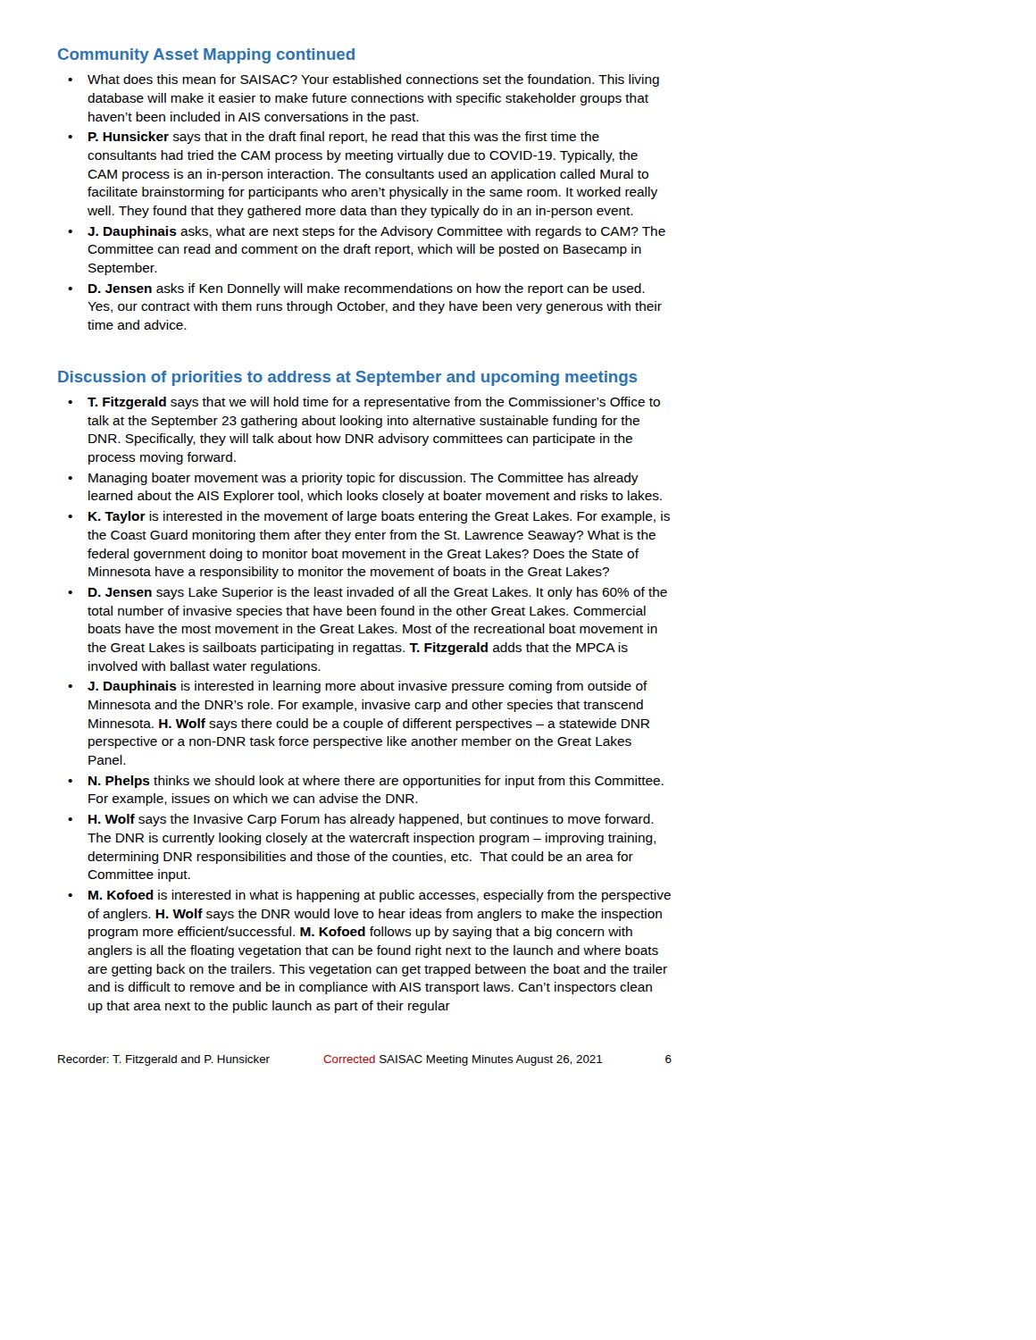Community Asset Mapping continued
What does this mean for SAISAC? Your established connections set the foundation. This living database will make it easier to make future connections with specific stakeholder groups that haven’t been included in AIS conversations in the past.
P. Hunsicker says that in the draft final report, he read that this was the first time the consultants had tried the CAM process by meeting virtually due to COVID-19. Typically, the CAM process is an in-person interaction. The consultants used an application called Mural to facilitate brainstorming for participants who aren’t physically in the same room. It worked really well. They found that they gathered more data than they typically do in an in-person event.
J. Dauphinais asks, what are next steps for the Advisory Committee with regards to CAM? The Committee can read and comment on the draft report, which will be posted on Basecamp in September.
D. Jensen asks if Ken Donnelly will make recommendations on how the report can be used. Yes, our contract with them runs through October, and they have been very generous with their time and advice.
Discussion of priorities to address at September and upcoming meetings
T. Fitzgerald says that we will hold time for a representative from the Commissioner’s Office to talk at the September 23 gathering about looking into alternative sustainable funding for the DNR. Specifically, they will talk about how DNR advisory committees can participate in the process moving forward.
Managing boater movement was a priority topic for discussion. The Committee has already learned about the AIS Explorer tool, which looks closely at boater movement and risks to lakes.
K. Taylor is interested in the movement of large boats entering the Great Lakes. For example, is the Coast Guard monitoring them after they enter from the St. Lawrence Seaway? What is the federal government doing to monitor boat movement in the Great Lakes? Does the State of Minnesota have a responsibility to monitor the movement of boats in the Great Lakes?
D. Jensen says Lake Superior is the least invaded of all the Great Lakes. It only has 60% of the total number of invasive species that have been found in the other Great Lakes. Commercial boats have the most movement in the Great Lakes. Most of the recreational boat movement in the Great Lakes is sailboats participating in regattas. T. Fitzgerald adds that the MPCA is involved with ballast water regulations.
J. Dauphinais is interested in learning more about invasive pressure coming from outside of Minnesota and the DNR’s role. For example, invasive carp and other species that transcend Minnesota. H. Wolf says there could be a couple of different perspectives – a statewide DNR perspective or a non-DNR task force perspective like another member on the Great Lakes Panel.
N. Phelps thinks we should look at where there are opportunities for input from this Committee. For example, issues on which we can advise the DNR.
H. Wolf says the Invasive Carp Forum has already happened, but continues to move forward. The DNR is currently looking closely at the watercraft inspection program – improving training, determining DNR responsibilities and those of the counties, etc. That could be an area for Committee input.
M. Kofoed is interested in what is happening at public accesses, especially from the perspective of anglers. H. Wolf says the DNR would love to hear ideas from anglers to make the inspection program more efficient/successful. M. Kofoed follows up by saying that a big concern with anglers is all the floating vegetation that can be found right next to the launch and where boats are getting back on the trailers. This vegetation can get trapped between the boat and the trailer and is difficult to remove and be in compliance with AIS transport laws. Can’t inspectors clean up that area next to the public launch as part of their regular
Recorder: T. Fitzgerald and P. Hunsicker Corrected SAISAC Meeting Minutes August 26, 2021 6